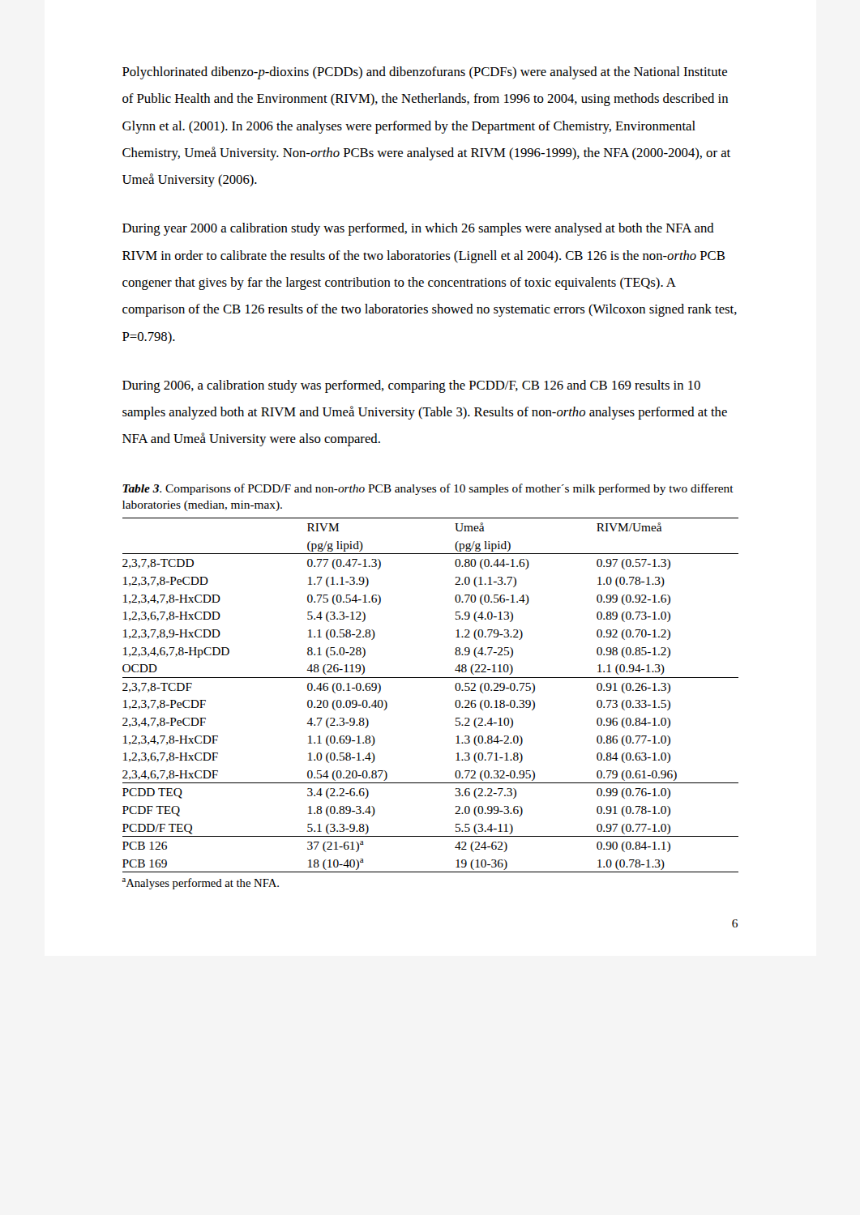Polychlorinated dibenzo-p-dioxins (PCDDs) and dibenzofurans (PCDFs) were analysed at the National Institute of Public Health and the Environment (RIVM), the Netherlands, from 1996 to 2004, using methods described in Glynn et al. (2001). In 2006 the analyses were performed by the Department of Chemistry, Environmental Chemistry, Umeå University. Non-ortho PCBs were analysed at RIVM (1996-1999), the NFA (2000-2004), or at Umeå University (2006).
During year 2000 a calibration study was performed, in which 26 samples were analysed at both the NFA and RIVM in order to calibrate the results of the two laboratories (Lignell et al 2004). CB 126 is the non-ortho PCB congener that gives by far the largest contribution to the concentrations of toxic equivalents (TEQs). A comparison of the CB 126 results of the two laboratories showed no systematic errors (Wilcoxon signed rank test, P=0.798).
During 2006, a calibration study was performed, comparing the PCDD/F, CB 126 and CB 169 results in 10 samples analyzed both at RIVM and Umeå University (Table 3). Results of non-ortho analyses performed at the NFA and Umeå University were also compared.
Table 3. Comparisons of PCDD/F and non-ortho PCB analyses of 10 samples of mother´s milk performed by two different laboratories (median, min-max).
| | RIVM | Umeå | RIVM/Umeå |
| --- | --- | --- | --- |
| | (pg/g lipid) | (pg/g lipid) | |
| 2,3,7,8-TCDD | 0.77 (0.47-1.3) | 0.80 (0.44-1.6) | 0.97 (0.57-1.3) |
| 1,2,3,7,8-PeCDD | 1.7 (1.1-3.9) | 2.0 (1.1-3.7) | 1.0 (0.78-1.3) |
| 1,2,3,4,7,8-HxCDD | 0.75 (0.54-1.6) | 0.70 (0.56-1.4) | 0.99 (0.92-1.6) |
| 1,2,3,6,7,8-HxCDD | 5.4 (3.3-12) | 5.9 (4.0-13) | 0.89 (0.73-1.0) |
| 1,2,3,7,8,9-HxCDD | 1.1 (0.58-2.8) | 1.2 (0.79-3.2) | 0.92 (0.70-1.2) |
| 1,2,3,4,6,7,8-HpCDD | 8.1 (5.0-28) | 8.9 (4.7-25) | 0.98 (0.85-1.2) |
| OCDD | 48 (26-119) | 48 (22-110) | 1.1 (0.94-1.3) |
| 2,3,7,8-TCDF | 0.46 (0.1-0.69) | 0.52 (0.29-0.75) | 0.91 (0.26-1.3) |
| 1,2,3,7,8-PeCDF | 0.20 (0.09-0.40) | 0.26 (0.18-0.39) | 0.73 (0.33-1.5) |
| 2,3,4,7,8-PeCDF | 4.7 (2.3-9.8) | 5.2 (2.4-10) | 0.96 (0.84-1.0) |
| 1,2,3,4,7,8-HxCDF | 1.1 (0.69-1.8) | 1.3 (0.84-2.0) | 0.86 (0.77-1.0) |
| 1,2,3,6,7,8-HxCDF | 1.0 (0.58-1.4) | 1.3 (0.71-1.8) | 0.84 (0.63-1.0) |
| 2,3,4,6,7,8-HxCDF | 0.54 (0.20-0.87) | 0.72 (0.32-0.95) | 0.79 (0.61-0.96) |
| PCDD TEQ | 3.4 (2.2-6.6) | 3.6 (2.2-7.3) | 0.99 (0.76-1.0) |
| PCDF TEQ | 1.8 (0.89-3.4) | 2.0 (0.99-3.6) | 0.91 (0.78-1.0) |
| PCDD/F TEQ | 5.1 (3.3-9.8) | 5.5 (3.4-11) | 0.97 (0.77-1.0) |
| PCB 126 | 37 (21-61) a | 42 (24-62) | 0.90 (0.84-1.1) |
| PCB 169 | 18 (10-40) a | 19 (10-36) | 1.0 (0.78-1.3) |
aAnalyses performed at the NFA.
6